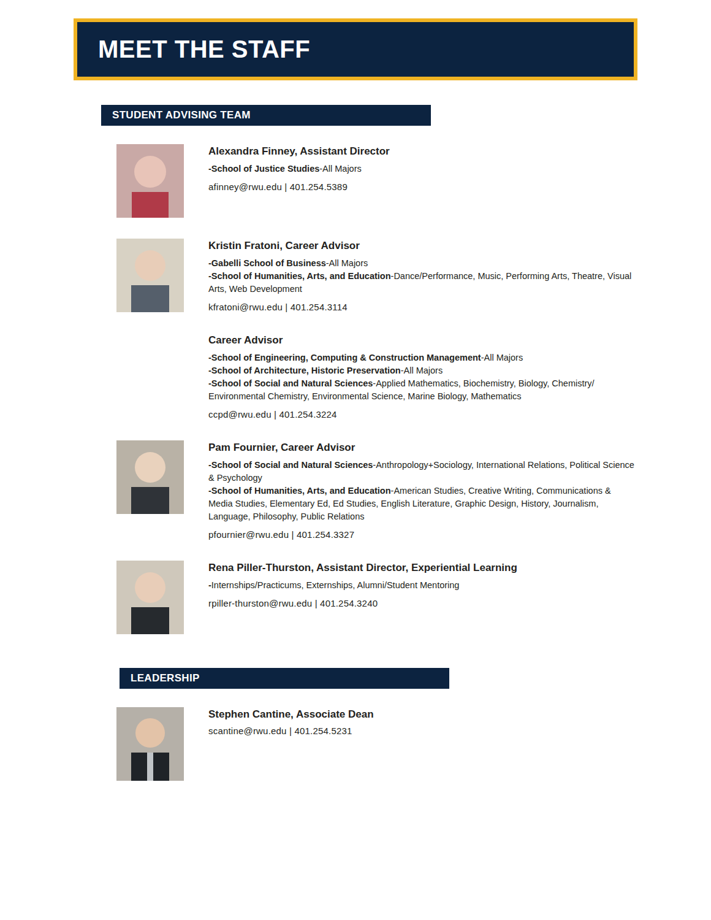MEET THE STAFF
STUDENT ADVISING TEAM
Alexandra Finney, Assistant Director
-School of Justice Studies-All Majors
afinney@rwu.edu | 401.254.5389
Kristin Fratoni, Career Advisor
-Gabelli School of Business-All Majors
-School of Humanities, Arts, and Education-Dance/Performance, Music, Performing Arts, Theatre, Visual Arts, Web Development
kfratoni@rwu.edu | 401.254.3114
Career Advisor
-School of Engineering, Computing & Construction Management-All Majors
-School of Architecture, Historic Preservation-All Majors
-School of Social and Natural Sciences-Applied Mathematics, Biochemistry, Biology, Chemistry/ Environmental Chemistry, Environmental Science, Marine Biology, Mathematics
ccpd@rwu.edu | 401.254.3224
Pam Fournier, Career Advisor
-School of Social and Natural Sciences-Anthropology+Sociology, International Relations, Political Science & Psychology
-School of Humanities, Arts, and Education-American Studies, Creative Writing, Communications & Media Studies, Elementary Ed, Ed Studies, English Literature, Graphic Design, History, Journalism, Language, Philosophy, Public Relations
pfournier@rwu.edu | 401.254.3327
Rena Piller-Thurston, Assistant Director, Experiential Learning
-Internships/Practicums, Externships, Alumni/Student Mentoring
rpiller-thurston@rwu.edu | 401.254.3240
LEADERSHIP
Stephen Cantine, Associate Dean
scantine@rwu.edu | 401.254.5231